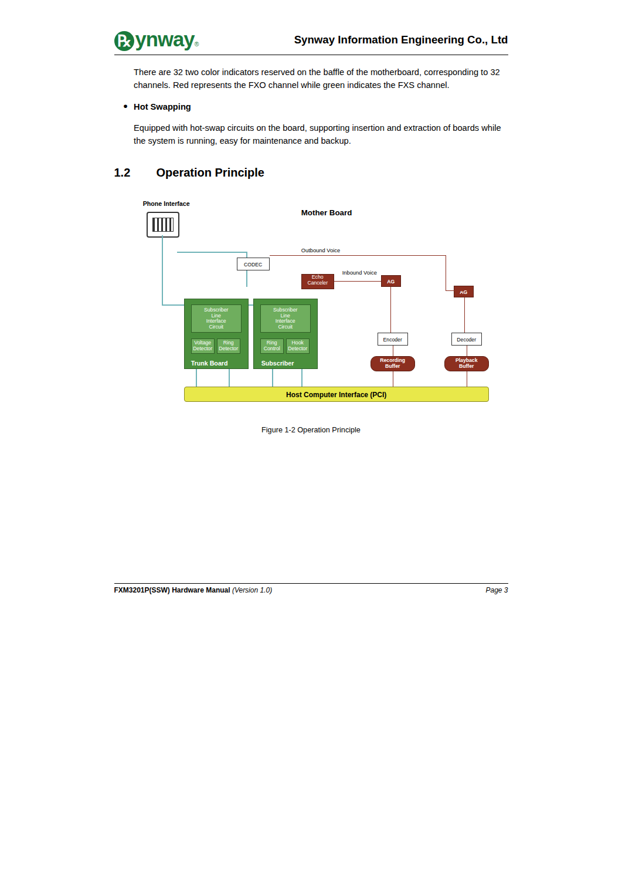℞ynway®
Synway Information Engineering Co., Ltd
There are 32 two color indicators reserved on the baffle of the motherboard, corresponding to 32 channels. Red represents the FXO channel while green indicates the FXS channel.
Hot Swapping
Equipped with hot-swap circuits on the board, supporting insertion and extraction of boards while the system is running, easy for maintenance and backup.
1.2 Operation Principle
Phone Interface
Mother Board
CODEC
Outbound Voice
Echo
Canceler
Inbound Voice
AG
AG
Subscriber
Line
Interface
Circuit
Voltage
Detector
Ring
Detector
Trunk Board
Subscriber
Line
Interface
Circuit
Ring
Control
Hook
Detector
Subscriber
Encoder
Decoder
Recording
Buffer
Playback
Buffer
Host Computer Interface (PCI)
Figure 1-2 Operation Principle
FXM3201P(SSW) Hardware Manual (Version 1.0)
Page 3